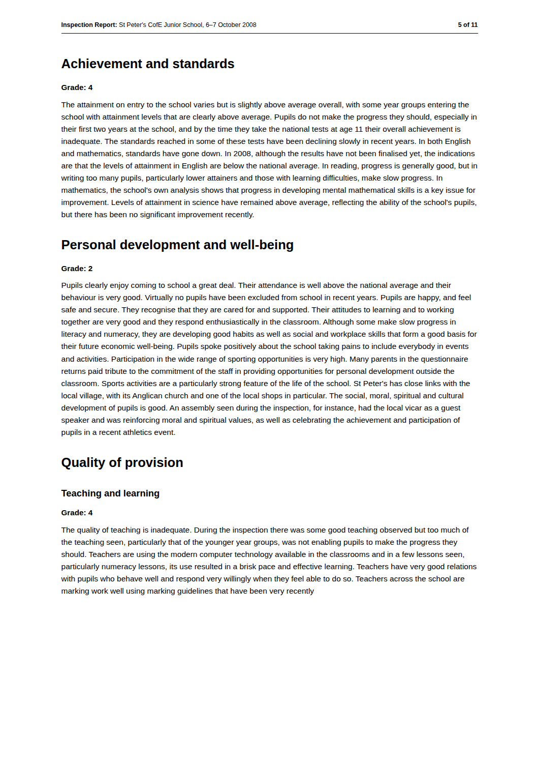Inspection Report: St Peter's CofE Junior School, 6–7 October 2008
5 of 11
Achievement and standards
Grade: 4
The attainment on entry to the school varies but is slightly above average overall, with some year groups entering the school with attainment levels that are clearly above average. Pupils do not make the progress they should, especially in their first two years at the school, and by the time they take the national tests at age 11 their overall achievement is inadequate. The standards reached in some of these tests have been declining slowly in recent years. In both English and mathematics, standards have gone down. In 2008, although the results have not been finalised yet, the indications are that the levels of attainment in English are below the national average. In reading, progress is generally good, but in writing too many pupils, particularly lower attainers and those with learning difficulties, make slow progress. In mathematics, the school's own analysis shows that progress in developing mental mathematical skills is a key issue for improvement. Levels of attainment in science have remained above average, reflecting the ability of the school's pupils, but there has been no significant improvement recently.
Personal development and well-being
Grade: 2
Pupils clearly enjoy coming to school a great deal. Their attendance is well above the national average and their behaviour is very good. Virtually no pupils have been excluded from school in recent years. Pupils are happy, and feel safe and secure. They recognise that they are cared for and supported. Their attitudes to learning and to working together are very good and they respond enthusiastically in the classroom. Although some make slow progress in literacy and numeracy, they are developing good habits as well as social and workplace skills that form a good basis for their future economic well-being. Pupils spoke positively about the school taking pains to include everybody in events and activities. Participation in the wide range of sporting opportunities is very high. Many parents in the questionnaire returns paid tribute to the commitment of the staff in providing opportunities for personal development outside the classroom. Sports activities are a particularly strong feature of the life of the school. St Peter's has close links with the local village, with its Anglican church and one of the local shops in particular. The social, moral, spiritual and cultural development of pupils is good. An assembly seen during the inspection, for instance, had the local vicar as a guest speaker and was reinforcing moral and spiritual values, as well as celebrating the achievement and participation of pupils in a recent athletics event.
Quality of provision
Teaching and learning
Grade: 4
The quality of teaching is inadequate. During the inspection there was some good teaching observed but too much of the teaching seen, particularly that of the younger year groups, was not enabling pupils to make the progress they should. Teachers are using the modern computer technology available in the classrooms and in a few lessons seen, particularly numeracy lessons, its use resulted in a brisk pace and effective learning. Teachers have very good relations with pupils who behave well and respond very willingly when they feel able to do so. Teachers across the school are marking work well using marking guidelines that have been very recently